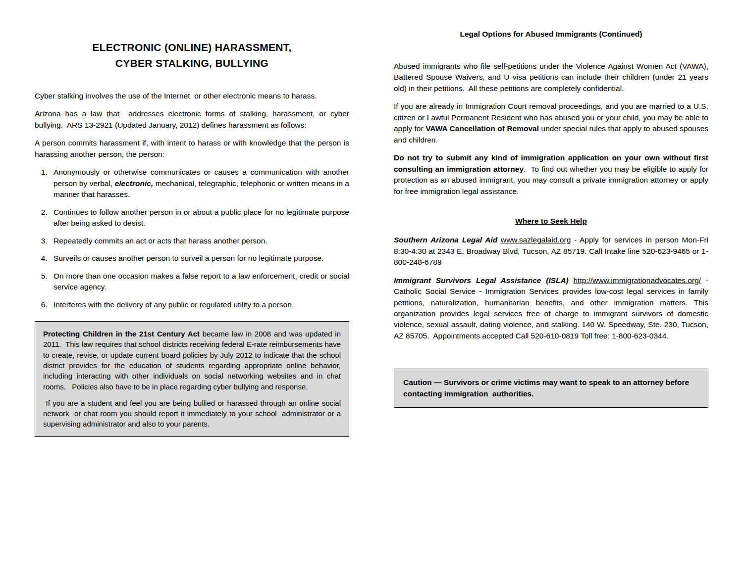ELECTRONIC (ONLINE) HARASSMENT,
CYBER STALKING, BULLYING
Cyber stalking involves the use of the Internet or other electronic means to harass.
Arizona has a law that addresses electronic forms of stalking, harassment, or cyber bullying. ARS 13-2921 (Updated January, 2012) defines harassment as follows:
A person commits harassment if, with intent to harass or with knowledge that the person is harassing another person, the person:
Anonymously or otherwise communicates or causes a communication with another person by verbal, electronic, mechanical, telegraphic, telephonic or written means in a manner that harasses.
Continues to follow another person in or about a public place for no legitimate purpose after being asked to desist.
Repeatedly commits an act or acts that harass another person.
Surveils or causes another person to surveil a person for no legitimate purpose.
On more than one occasion makes a false report to a law enforcement, credit or social service agency.
Interferes with the delivery of any public or regulated utility to a person.
Protecting Children in the 21st Century Act became law in 2008 and was updated in 2011. This law requires that school districts receiving federal E-rate reimbursements have to create, revise, or update current board policies by July 2012 to indicate that the school district provides for the education of students regarding appropriate online behavior, including interacting with other individuals on social networking websites and in chat rooms. Policies also have to be in place regarding cyber bullying and response.
If you are a student and feel you are being bullied or harassed through an online social network or chat room you should report it immediately to your school administrator or a supervising administrator and also to your parents.
Legal Options for Abused Immigrants (Continued)
Abused immigrants who file self-petitions under the Violence Against Women Act (VAWA), Battered Spouse Waivers, and U visa petitions can include their children (under 21 years old) in their petitions. All these petitions are completely confidential.
If you are already in Immigration Court removal proceedings, and you are married to a U.S. citizen or Lawful Permanent Resident who has abused you or your child, you may be able to apply for VAWA Cancellation of Removal under special rules that apply to abused spouses and children.
Do not try to submit any kind of immigration application on your own without first consulting an immigration attorney. To find out whether you may be eligible to apply for protection as an abused immigrant, you may consult a private immigration attorney or apply for free immigration legal assistance.
Where to Seek Help
Southern Arizona Legal Aid www.sazlegalaid.org - Apply for services in person Mon-Fri 8:30-4:30 at 2343 E. Broadway Blvd, Tucson, AZ 85719. Call Intake line 520-623-9465 or 1-800-248-6789
Immigrant Survivors Legal Assistance (ISLA) http://www.immigrationadvocates.org/ - Catholic Social Service - Immigration Services provides low-cost legal services in family petitions, naturalization, humanitarian benefits, and other immigration matters. This organization provides legal services free of charge to immigrant survivors of domestic violence, sexual assault, dating violence, and stalking. 140 W. Speedway, Ste. 230, Tucson, AZ 85705. Appointments accepted Call 520-610-0819 Toll free: 1-800-623-0344.
Caution — Survivors or crime victims may want to speak to an attorney before contacting immigration authorities.